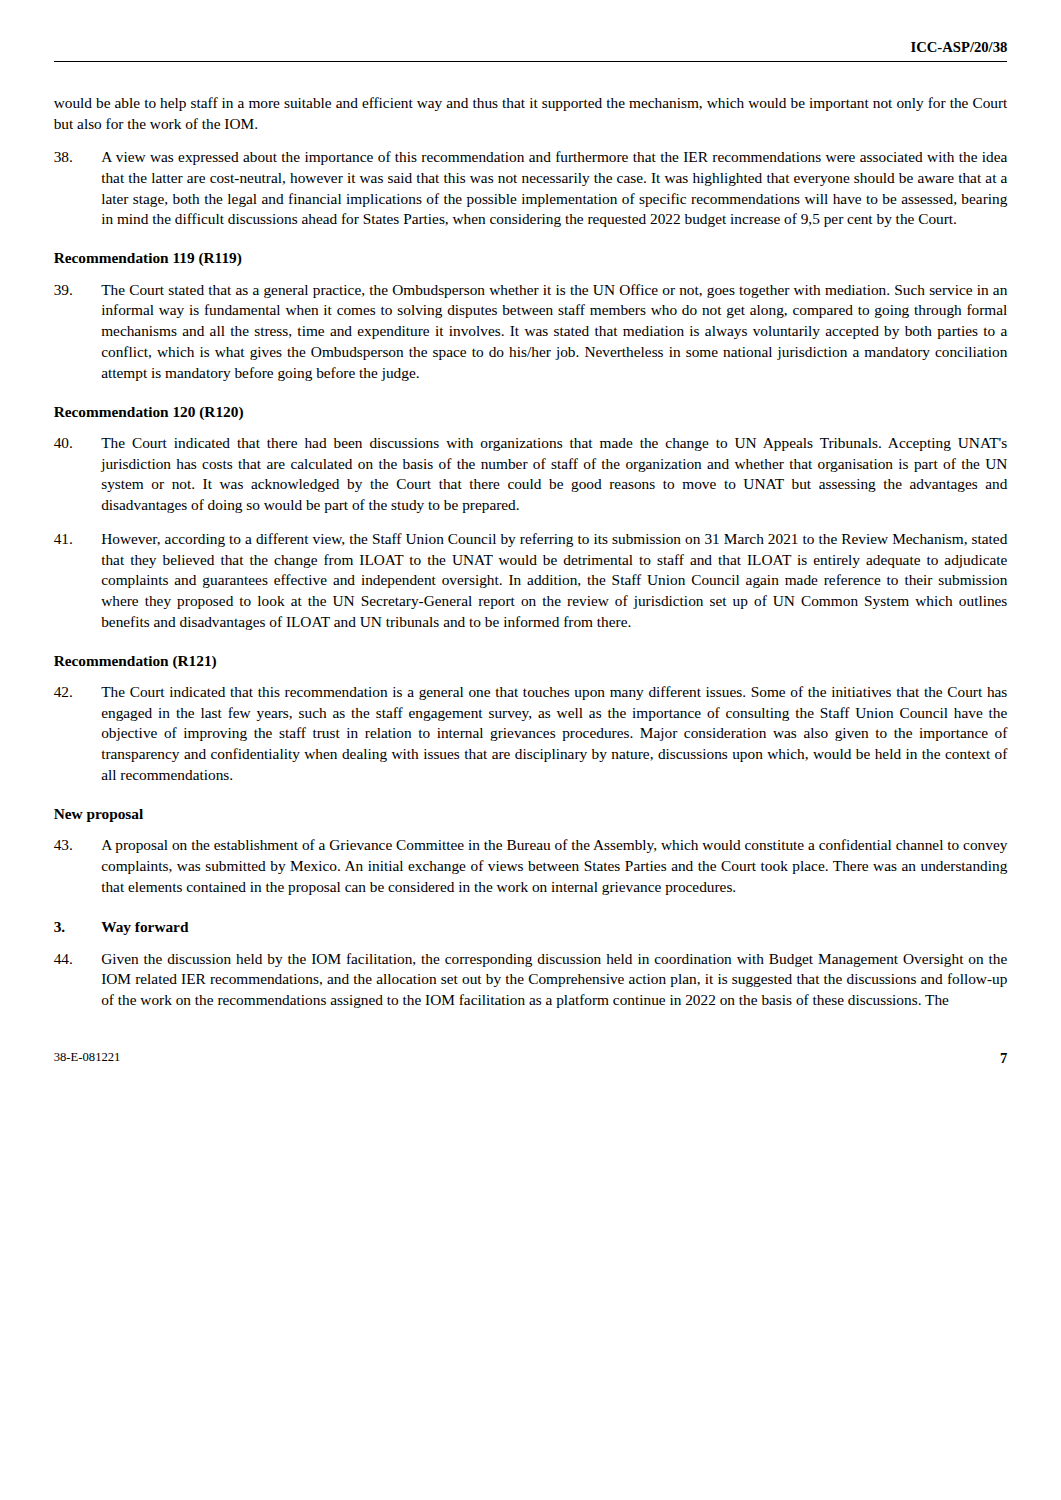ICC-ASP/20/38
would be able to help staff in a more suitable and efficient way and thus that it supported the mechanism, which would be important not only for the Court but also for the work of the IOM.
38.
A view was expressed about the importance of this recommendation and furthermore that the IER recommendations were associated with the idea that the latter are cost-neutral, however it was said that this was not necessarily the case. It was highlighted that everyone should be aware that at a later stage, both the legal and financial implications of the possible implementation of specific recommendations will have to be assessed, bearing in mind the difficult discussions ahead for States Parties, when considering the requested 2022 budget increase of 9,5 per cent by the Court.
Recommendation 119 (R119)
39.
The Court stated that as a general practice, the Ombudsperson whether it is the UN Office or not, goes together with mediation. Such service in an informal way is fundamental when it comes to solving disputes between staff members who do not get along, compared to going through formal mechanisms and all the stress, time and expenditure it involves. It was stated that mediation is always voluntarily accepted by both parties to a conflict, which is what gives the Ombudsperson the space to do his/her job. Nevertheless in some national jurisdiction a mandatory conciliation attempt is mandatory before going before the judge.
Recommendation 120 (R120)
40.
The Court indicated that there had been discussions with organizations that made the change to UN Appeals Tribunals. Accepting UNAT's jurisdiction has costs that are calculated on the basis of the number of staff of the organization and whether that organisation is part of the UN system or not. It was acknowledged by the Court that there could be good reasons to move to UNAT but assessing the advantages and disadvantages of doing so would be part of the study to be prepared.
41.
However, according to a different view, the Staff Union Council by referring to its submission on 31 March 2021 to the Review Mechanism, stated that they believed that the change from ILOAT to the UNAT would be detrimental to staff and that ILOAT is entirely adequate to adjudicate complaints and guarantees effective and independent oversight. In addition, the Staff Union Council again made reference to their submission where they proposed to look at the UN Secretary-General report on the review of jurisdiction set up of UN Common System which outlines benefits and disadvantages of ILOAT and UN tribunals and to be informed from there.
Recommendation (R121)
42.
The Court indicated that this recommendation is a general one that touches upon many different issues. Some of the initiatives that the Court has engaged in the last few years, such as the staff engagement survey, as well as the importance of consulting the Staff Union Council have the objective of improving the staff trust in relation to internal grievances procedures. Major consideration was also given to the importance of transparency and confidentiality when dealing with issues that are disciplinary by nature, discussions upon which, would be held in the context of all recommendations.
New proposal
43.
A proposal on the establishment of a Grievance Committee in the Bureau of the Assembly, which would constitute a confidential channel to convey complaints, was submitted by Mexico. An initial exchange of views between States Parties and the Court took place. There was an understanding that elements contained in the proposal can be considered in the work on internal grievance procedures.
3.
Way forward
44.
Given the discussion held by the IOM facilitation, the corresponding discussion held in coordination with Budget Management Oversight on the IOM related IER recommendations, and the allocation set out by the Comprehensive action plan, it is suggested that the discussions and follow-up of the work on the recommendations assigned to the IOM facilitation as a platform continue in 2022 on the basis of these discussions. The
38-E-081221
7